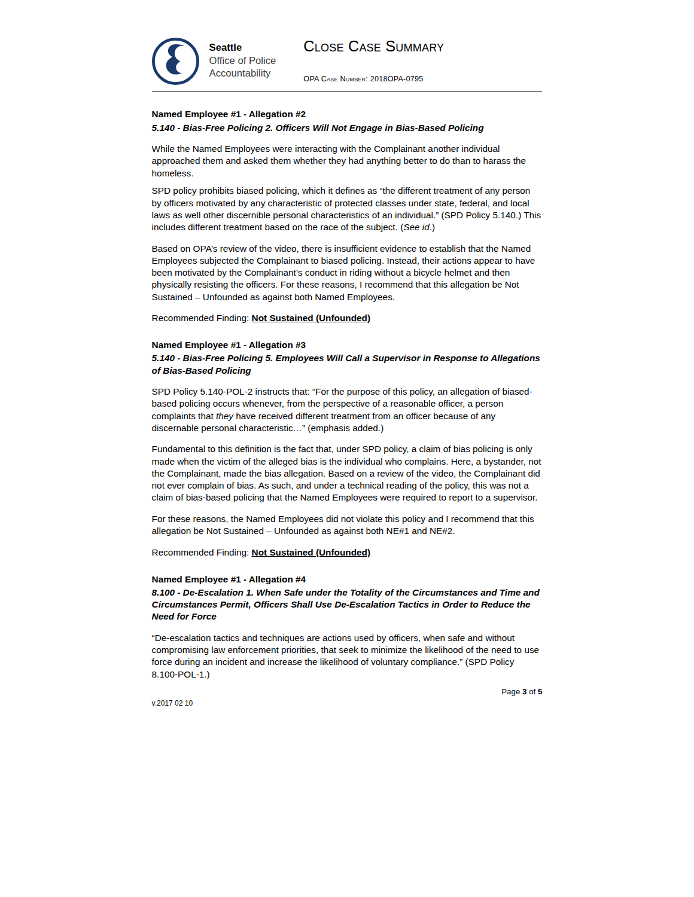Seattle
Office of Police
Accountability
Close Case Summary
OPA Case Number: 2018OPA-0795
Named Employee #1 - Allegation #2
5.140 - Bias-Free Policing 2. Officers Will Not Engage in Bias-Based Policing
While the Named Employees were interacting with the Complainant another individual approached them and asked them whether they had anything better to do than to harass the homeless.
SPD policy prohibits biased policing, which it defines as “the different treatment of any person by officers motivated by any characteristic of protected classes under state, federal, and local laws as well other discernible personal characteristics of an individual.” (SPD Policy 5.140.) This includes different treatment based on the race of the subject. (See id.)
Based on OPA’s review of the video, there is insufficient evidence to establish that the Named Employees subjected the Complainant to biased policing. Instead, their actions appear to have been motivated by the Complainant’s conduct in riding without a bicycle helmet and then physically resisting the officers. For these reasons, I recommend that this allegation be Not Sustained – Unfounded as against both Named Employees.
Recommended Finding: Not Sustained (Unfounded)
Named Employee #1 - Allegation #3
5.140 - Bias-Free Policing 5. Employees Will Call a Supervisor in Response to Allegations of Bias-Based Policing
SPD Policy 5.140-POL-2 instructs that: “For the purpose of this policy, an allegation of biased-based policing occurs whenever, from the perspective of a reasonable officer, a person complaints that they have received different treatment from an officer because of any discernable personal characteristic…” (emphasis added.)
Fundamental to this definition is the fact that, under SPD policy, a claim of bias policing is only made when the victim of the alleged bias is the individual who complains. Here, a bystander, not the Complainant, made the bias allegation. Based on a review of the video, the Complainant did not ever complain of bias. As such, and under a technical reading of the policy, this was not a claim of bias-based policing that the Named Employees were required to report to a supervisor.
For these reasons, the Named Employees did not violate this policy and I recommend that this allegation be Not Sustained – Unfounded as against both NE#1 and NE#2.
Recommended Finding: Not Sustained (Unfounded)
Named Employee #1 - Allegation #4
8.100 - De-Escalation 1. When Safe under the Totality of the Circumstances and Time and Circumstances Permit, Officers Shall Use De-Escalation Tactics in Order to Reduce the Need for Force
“De-escalation tactics and techniques are actions used by officers, when safe and without compromising law enforcement priorities, that seek to minimize the likelihood of the need to use force during an incident and increase the likelihood of voluntary compliance.” (SPD Policy 8.100-POL-1.)
Page 3 of 5
v.2017 02 10